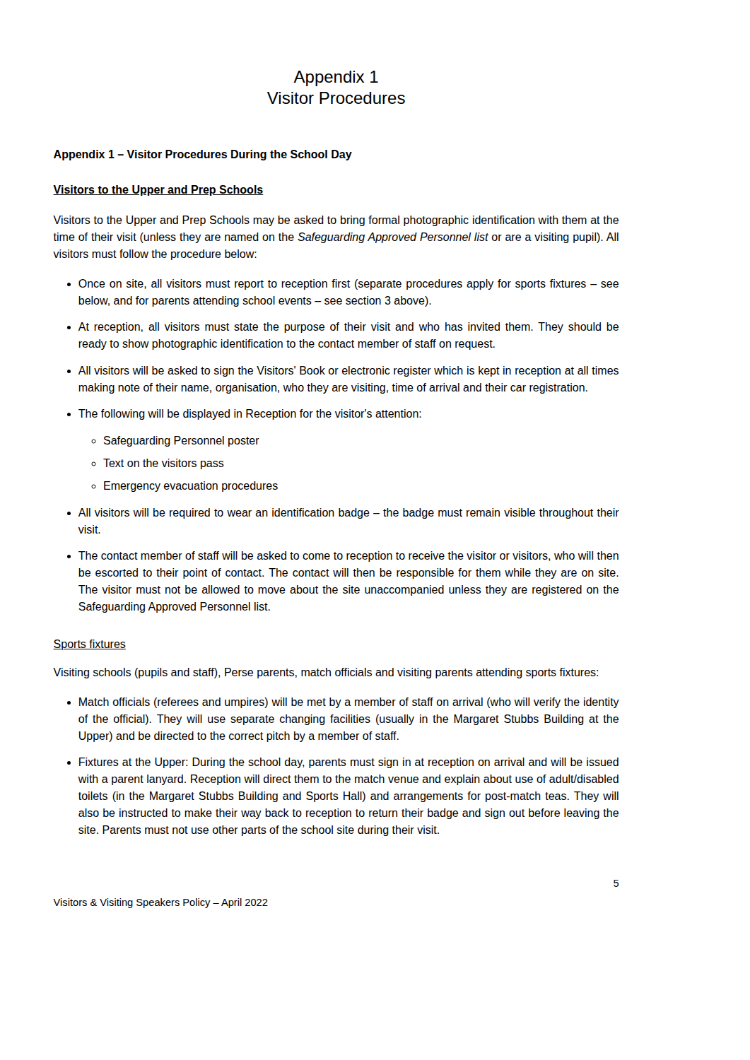Appendix 1
Visitor Procedures
Appendix 1 – Visitor Procedures During the School Day
Visitors to the Upper and Prep Schools
Visitors to the Upper and Prep Schools may be asked to bring formal photographic identification with them at the time of their visit (unless they are named on the Safeguarding Approved Personnel list or are a visiting pupil). All visitors must follow the procedure below:
Once on site, all visitors must report to reception first (separate procedures apply for sports fixtures – see below, and for parents attending school events – see section 3 above).
At reception, all visitors must state the purpose of their visit and who has invited them. They should be ready to show photographic identification to the contact member of staff on request.
All visitors will be asked to sign the Visitors' Book or electronic register which is kept in reception at all times making note of their name, organisation, who they are visiting, time of arrival and their car registration.
The following will be displayed in Reception for the visitor's attention:
Safeguarding Personnel poster
Text on the visitors pass
Emergency evacuation procedures
All visitors will be required to wear an identification badge – the badge must remain visible throughout their visit.
The contact member of staff will be asked to come to reception to receive the visitor or visitors, who will then be escorted to their point of contact. The contact will then be responsible for them while they are on site. The visitor must not be allowed to move about the site unaccompanied unless they are registered on the Safeguarding Approved Personnel list.
Sports fixtures
Visiting schools (pupils and staff), Perse parents, match officials and visiting parents attending sports fixtures:
Match officials (referees and umpires) will be met by a member of staff on arrival (who will verify the identity of the official). They will use separate changing facilities (usually in the Margaret Stubbs Building at the Upper) and be directed to the correct pitch by a member of staff.
Fixtures at the Upper: During the school day, parents must sign in at reception on arrival and will be issued with a parent lanyard. Reception will direct them to the match venue and explain about use of adult/disabled toilets (in the Margaret Stubbs Building and Sports Hall) and arrangements for post-match teas. They will also be instructed to make their way back to reception to return their badge and sign out before leaving the site. Parents must not use other parts of the school site during their visit.
5
Visitors & Visiting Speakers Policy – April 2022